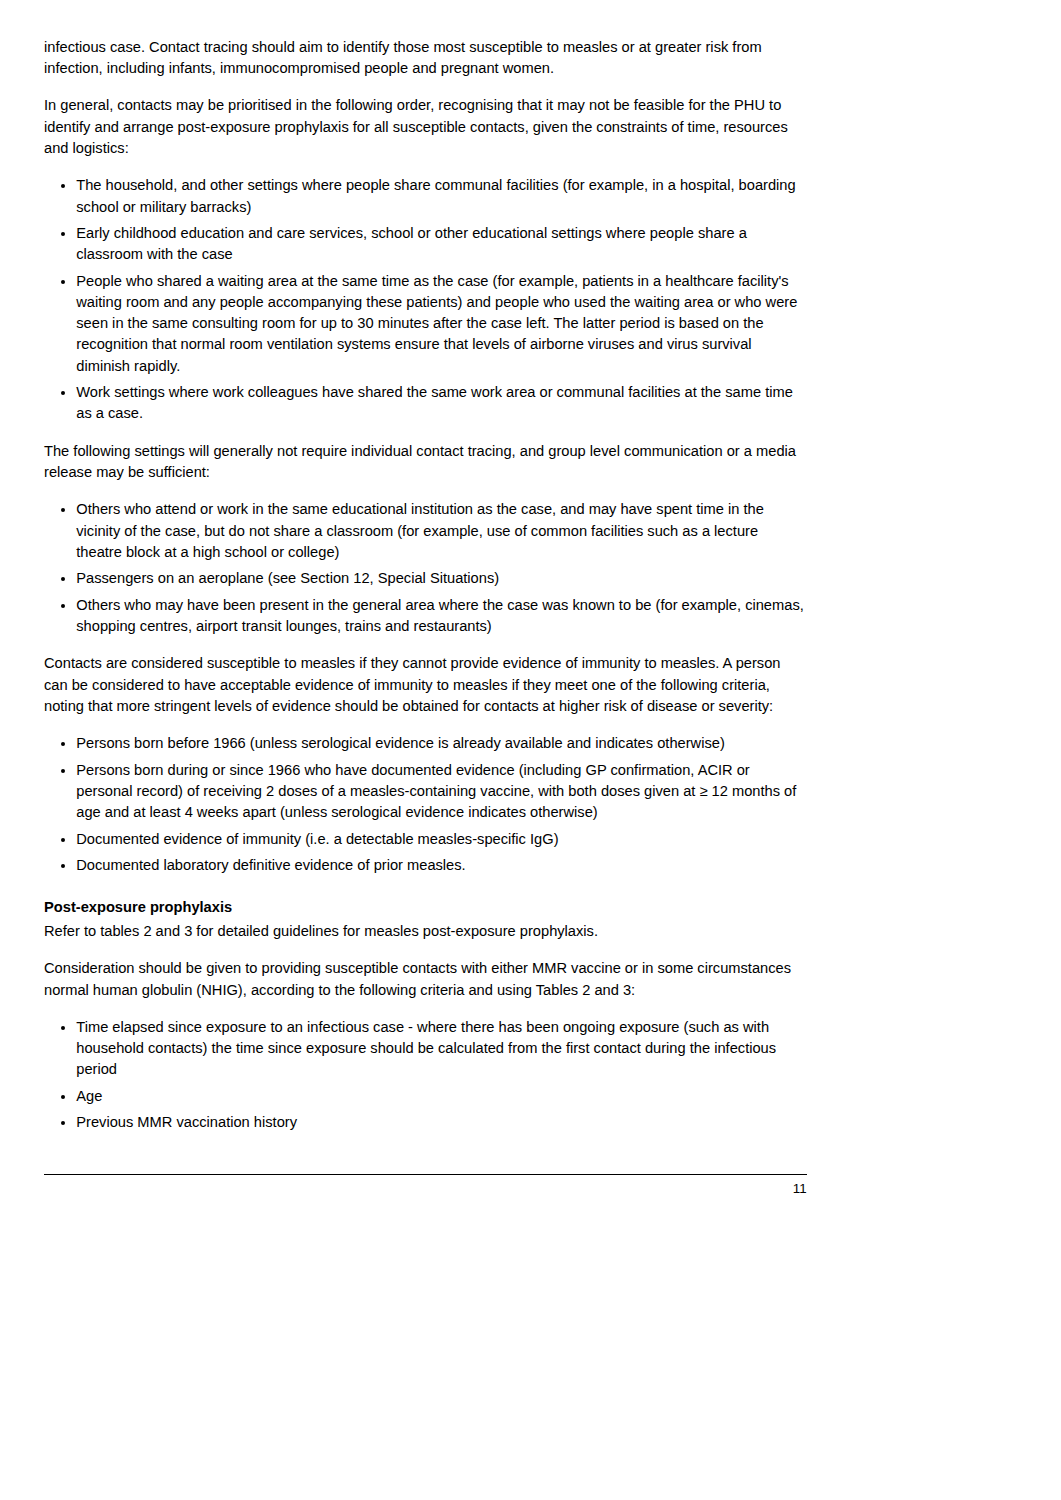infectious case. Contact tracing should aim to identify those most susceptible to measles or at greater risk from infection, including infants, immunocompromised people and pregnant women.
In general, contacts may be prioritised in the following order, recognising that it may not be feasible for the PHU to identify and arrange post-exposure prophylaxis for all susceptible contacts, given the constraints of time, resources and logistics:
The household, and other settings where people share communal facilities (for example, in a hospital, boarding school or military barracks)
Early childhood education and care services, school or other educational settings where people share a classroom with the case
People who shared a waiting area at the same time as the case (for example, patients in a healthcare facility's waiting room and any people accompanying these patients) and people who used the waiting area or who were seen in the same consulting room for up to 30 minutes after the case left. The latter period is based on the recognition that normal room ventilation systems ensure that levels of airborne viruses and virus survival diminish rapidly.
Work settings where work colleagues have shared the same work area or communal facilities at the same time as a case.
The following settings will generally not require individual contact tracing, and group level communication or a media release may be sufficient:
Others who attend or work in the same educational institution as the case, and may have spent time in the vicinity of the case, but do not share a classroom (for example, use of common facilities such as a lecture theatre block at a high school or college)
Passengers on an aeroplane (see Section 12, Special Situations)
Others who may have been present in the general area where the case was known to be (for example, cinemas, shopping centres, airport transit lounges, trains and restaurants)
Contacts are considered susceptible to measles if they cannot provide evidence of immunity to measles. A person can be considered to have acceptable evidence of immunity to measles if they meet one of the following criteria, noting that more stringent levels of evidence should be obtained for contacts at higher risk of disease or severity:
Persons born before 1966 (unless serological evidence is already available and indicates otherwise)
Persons born during or since 1966 who have documented evidence (including GP confirmation, ACIR or personal record) of receiving 2 doses of a measles-containing vaccine, with both doses given at ≥ 12 months of age and at least 4 weeks apart (unless serological evidence indicates otherwise)
Documented evidence of immunity (i.e. a detectable measles-specific IgG)
Documented laboratory definitive evidence of prior measles.
Post-exposure prophylaxis
Refer to tables 2 and 3 for detailed guidelines for measles post-exposure prophylaxis.
Consideration should be given to providing susceptible contacts with either MMR vaccine or in some circumstances normal human globulin (NHIG), according to the following criteria and using Tables 2 and 3:
Time elapsed since exposure to an infectious case - where there has been ongoing exposure (such as with household contacts) the time since exposure should be calculated from the first contact during the infectious period
Age
Previous MMR vaccination history
11